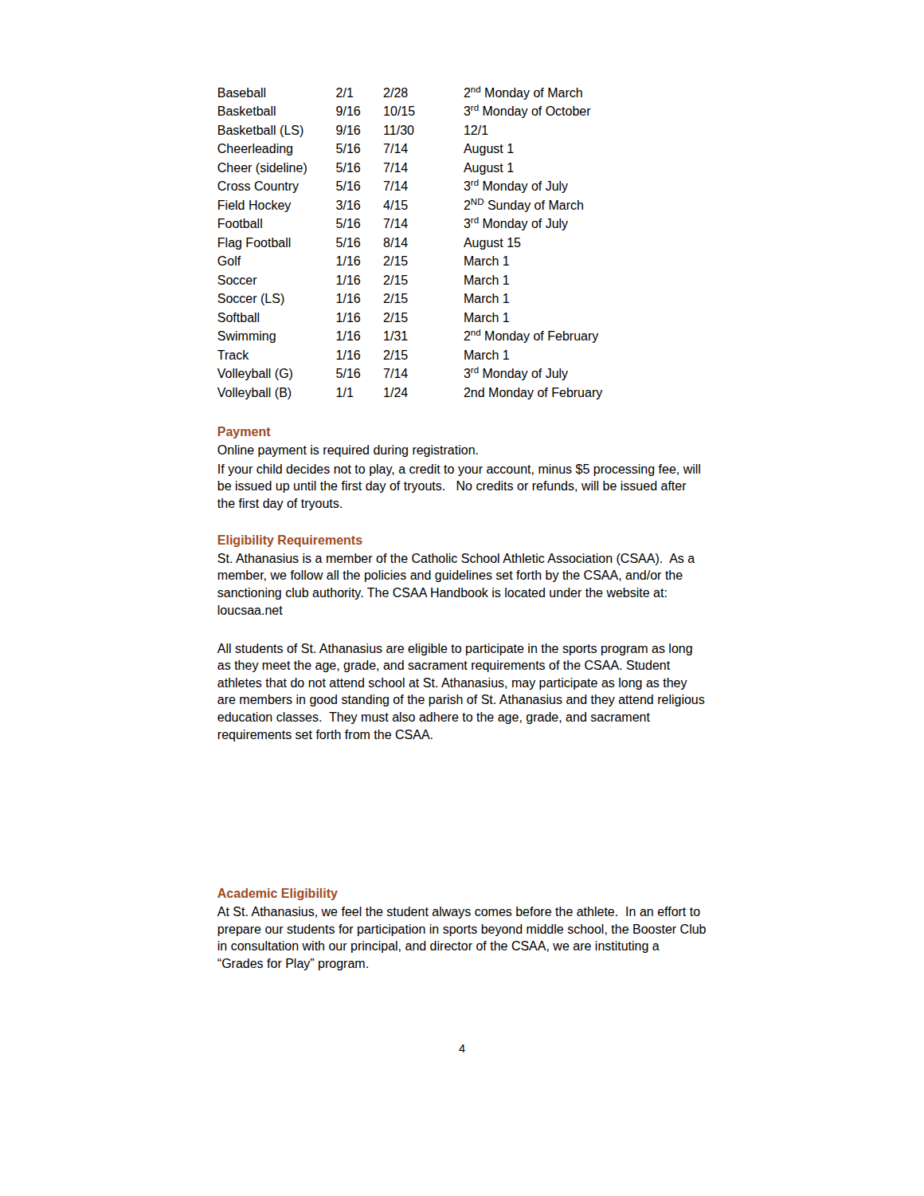| Baseball | 2/1 | 2/28 | 2 nd Monday of March |
| Basketball | 9/16 | 10/15 | 3 rd Monday of October |
| Basketball (LS) | 9/16 | 11/30 | 12/1 |
| Cheerleading | 5/16 | 7/14 | August 1 |
| Cheer (sideline) | 5/16 | 7/14 | August 1 |
| Cross Country | 5/16 | 7/14 | 3 rd Monday of July |
| Field Hockey | 3/16 | 4/15 | 2 ND Sunday of March |
| Football | 5/16 | 7/14 | 3 rd Monday of July |
| Flag Football | 5/16 | 8/14 | August 15 |
| Golf | 1/16 | 2/15 | March 1 |
| Soccer | 1/16 | 2/15 | March 1 |
| Soccer (LS) | 1/16 | 2/15 | March 1 |
| Softball | 1/16 | 2/15 | March 1 |
| Swimming | 1/16 | 1/31 | 2 nd Monday of February |
| Track | 1/16 | 2/15 | March 1 |
| Volleyball (G) | 5/16 | 7/14 | 3 rd Monday of July |
| Volleyball (B) | 1/1 | 1/24 | 2nd Monday of February |
Payment
Online payment is required during registration.
If your child decides not to play, a credit to your account, minus $5 processing fee, will be issued up until the first day of tryouts. No credits or refunds, will be issued after the first day of tryouts.
Eligibility Requirements
St. Athanasius is a member of the Catholic School Athletic Association (CSAA). As a member, we follow all the policies and guidelines set forth by the CSAA, and/or the sanctioning club authority. The CSAA Handbook is located under the website at: loucsaa.net
All students of St. Athanasius are eligible to participate in the sports program as long as they meet the age, grade, and sacrament requirements of the CSAA. Student athletes that do not attend school at St. Athanasius, may participate as long as they are members in good standing of the parish of St. Athanasius and they attend religious education classes. They must also adhere to the age, grade, and sacrament requirements set forth from the CSAA.
Academic Eligibility
At St. Athanasius, we feel the student always comes before the athlete. In an effort to prepare our students for participation in sports beyond middle school, the Booster Club in consultation with our principal, and director of the CSAA, we are instituting a “Grades for Play” program.
4